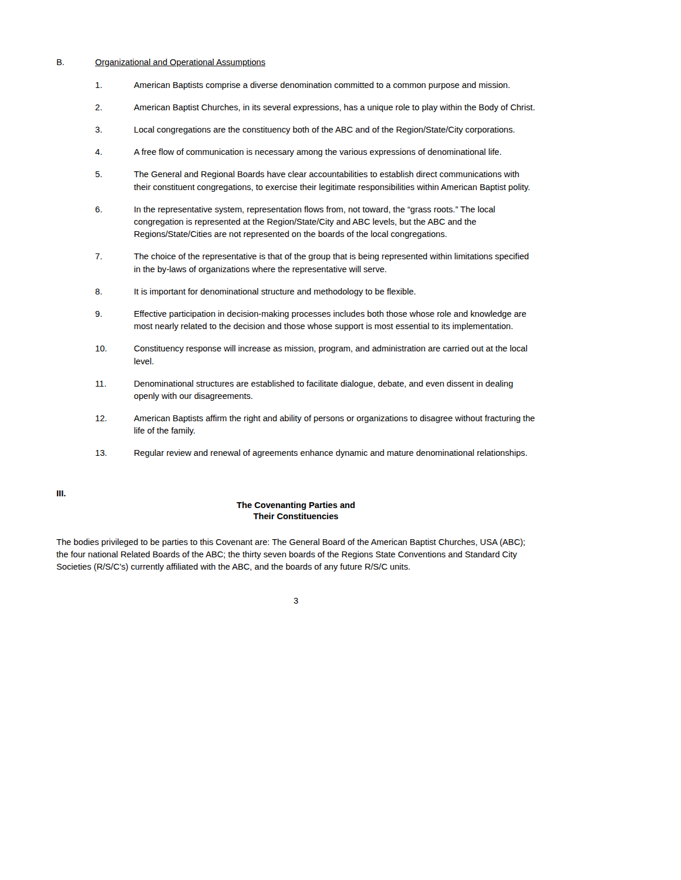B. Organizational and Operational Assumptions
1. American Baptists comprise a diverse denomination committed to a common purpose and mission.
2. American Baptist Churches, in its several expressions, has a unique role to play within the Body of Christ.
3. Local congregations are the constituency both of the ABC and of the Region/State/City corporations.
4. A free flow of communication is necessary among the various expressions of denominational life.
5. The General and Regional Boards have clear accountabilities to establish direct communications with their constituent congregations, to exercise their legitimate responsibilities within American Baptist polity.
6. In the representative system, representation flows from, not toward, the “grass roots.” The local congregation is represented at the Region/State/City and ABC levels, but the ABC and the Regions/State/Cities are not represented on the boards of the local congregations.
7. The choice of the representative is that of the group that is being represented within limitations specified in the by-laws of organizations where the representative will serve.
8. It is important for denominational structure and methodology to be flexible.
9. Effective participation in decision-making processes includes both those whose role and knowledge are most nearly related to the decision and those whose support is most essential to its implementation.
10. Constituency response will increase as mission, program, and administration are carried out at the local level.
11. Denominational structures are established to facilitate dialogue, debate, and even dissent in dealing openly with our disagreements.
12. American Baptists affirm the right and ability of persons or organizations to disagree without fracturing the life of the family.
13. Regular review and renewal of agreements enhance dynamic and mature denominational relationships.
III.
The Covenanting Parties and
Their Constituencies
The bodies privileged to be parties to this Covenant are: The General Board of the American Baptist Churches, USA (ABC); the four national Related Boards of the ABC; the thirty seven boards of the Regions State Conventions and Standard City Societies (R/S/C’s) currently affiliated with the ABC, and the boards of any future R/S/C units.
3